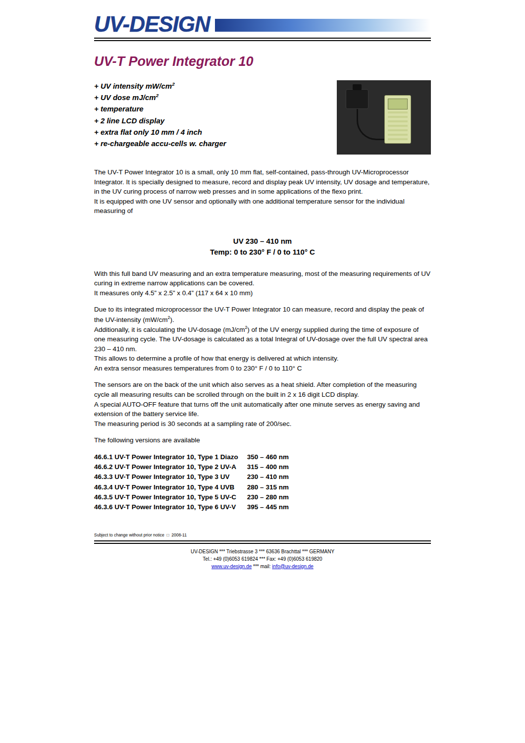UV-DESIGN
UV-T Power Integrator 10
+ UV intensity mW/cm2
+ UV dose mJ/cm2
+ temperature
+ 2 line LCD display
+ extra flat only 10 mm / 4 inch
+ re-chargeable accu-cells w. charger
The UV-T Power Integrator 10 is a small, only 10 mm flat, self-contained, pass-through UV-Microprocessor Integrator. It is specially designed to measure, record and display peak UV intensity, UV dosage and temperature, in the UV curing process of narrow web presses and in some applications of the flexo print.
It is equipped with one UV sensor and optionally with one additional temperature sensor for the individual measuring of
UV 230 – 410 nm
Temp: 0 to 230° F / 0 to 110° C
With this full band UV measuring and an extra temperature measuring, most of the measuring requirements of UV curing in extreme narrow applications can be covered.
It measures only 4.5” x 2.5” x 0.4” (117 x 64 x 10 mm)
Due to its integrated microprocessor the UV-T Power Integrator 10 can measure, record and display the peak of the UV-intensity (mW/cm2).
Additionally, it is calculating the UV-dosage (mJ/cm2) of the UV energy supplied during the time of exposure of one measuring cycle. The UV-dosage is calculated as a total Integral of UV-dosage over the full UV spectral area 230 – 410 nm.
This allows to determine a profile of how that energy is delivered at which intensity.
An extra sensor measures temperatures from 0 to 230° F / 0 to 110° C
The sensors are on the back of the unit which also serves as a heat shield. After completion of the measuring cycle all measuring results can be scrolled through on the built in 2 x 16 digit LCD display.
A special AUTO-OFF feature that turns off the unit automatically after one minute serves as energy saving and extension of the battery service life.
The measuring period is 30 seconds at a sampling rate of 200/sec.
The following versions are available
| 46.6.1 UV-T Power Integrator 10, Type 1 Diazo | 350 – 460 nm |
| 46.6.2 UV-T Power Integrator 10, Type 2 UV-A | 315 – 400 nm |
| 46.3.3 UV-T Power Integrator 10, Type 3 UV | 230 – 410 nm |
| 46.3.4 UV-T Power Integrator 10, Type 4 UVB | 280 – 315 nm |
| 46.3.5 UV-T Power Integrator 10, Type 5 UV-C | 230 – 280 nm |
| 46.3.6 UV-T Power Integrator 10, Type 6 UV-V | 395 – 445 nm |
Subject to change without prior notice □ 2008-11
UV-DESIGN *** Triebstrasse 3 *** 63636 Brachttal *** GERMANY
Tel.: +49 (0)6053 619824 *** Fax: +49 (0)6053 619820
www.uv-design.de *** mail: info@uv-design.de